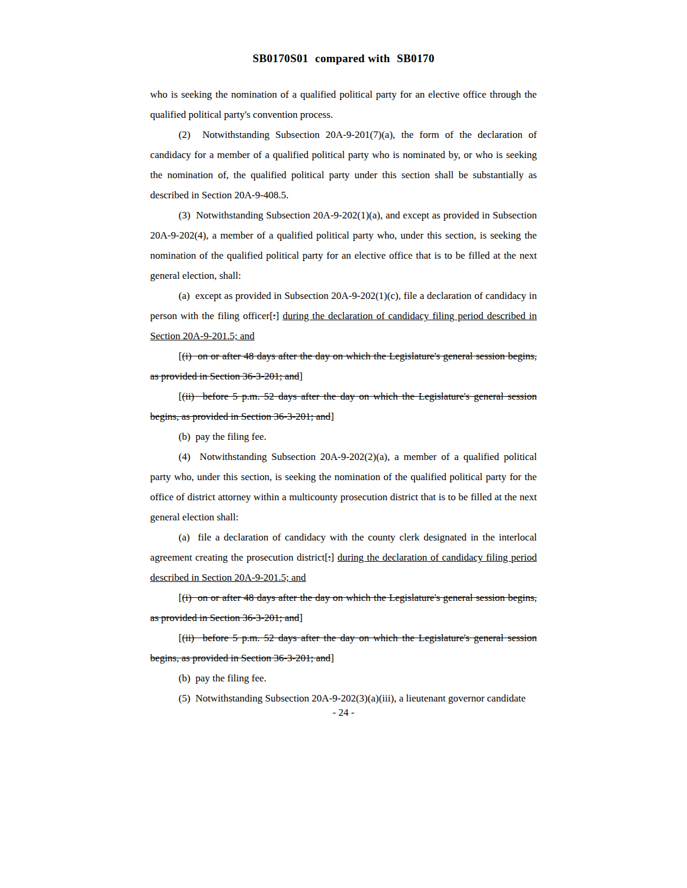SB0170S01 compared with SB0170
who is seeking the nomination of a qualified political party for an elective office through the qualified political party's convention process.
(2) Notwithstanding Subsection 20A-9-201(7)(a), the form of the declaration of candidacy for a member of a qualified political party who is nominated by, or who is seeking the nomination of, the qualified political party under this section shall be substantially as described in Section 20A-9-408.5.
(3) Notwithstanding Subsection 20A-9-202(1)(a), and except as provided in Subsection 20A-9-202(4), a member of a qualified political party who, under this section, is seeking the nomination of the qualified political party for an elective office that is to be filled at the next general election, shall:
(a) except as provided in Subsection 20A-9-202(1)(c), file a declaration of candidacy in person with the filing officer[:] during the declaration of candidacy filing period described in Section 20A-9-201.5; and
[(i) on or after 48 days after the day on which the Legislature's general session begins, as provided in Section 36-3-201; and]
[(ii) before 5 p.m. 52 days after the day on which the Legislature's general session begins, as provided in Section 36-3-201; and]
(b) pay the filing fee.
(4) Notwithstanding Subsection 20A-9-202(2)(a), a member of a qualified political party who, under this section, is seeking the nomination of the qualified political party for the office of district attorney within a multicounty prosecution district that is to be filled at the next general election shall:
(a) file a declaration of candidacy with the county clerk designated in the interlocal agreement creating the prosecution district[:] during the declaration of candidacy filing period described in Section 20A-9-201.5; and
[(i) on or after 48 days after the day on which the Legislature's general session begins, as provided in Section 36-3-201; and]
[(ii) before 5 p.m. 52 days after the day on which the Legislature's general session begins, as provided in Section 36-3-201; and]
(b) pay the filing fee.
(5) Notwithstanding Subsection 20A-9-202(3)(a)(iii), a lieutenant governor candidate
- 24 -